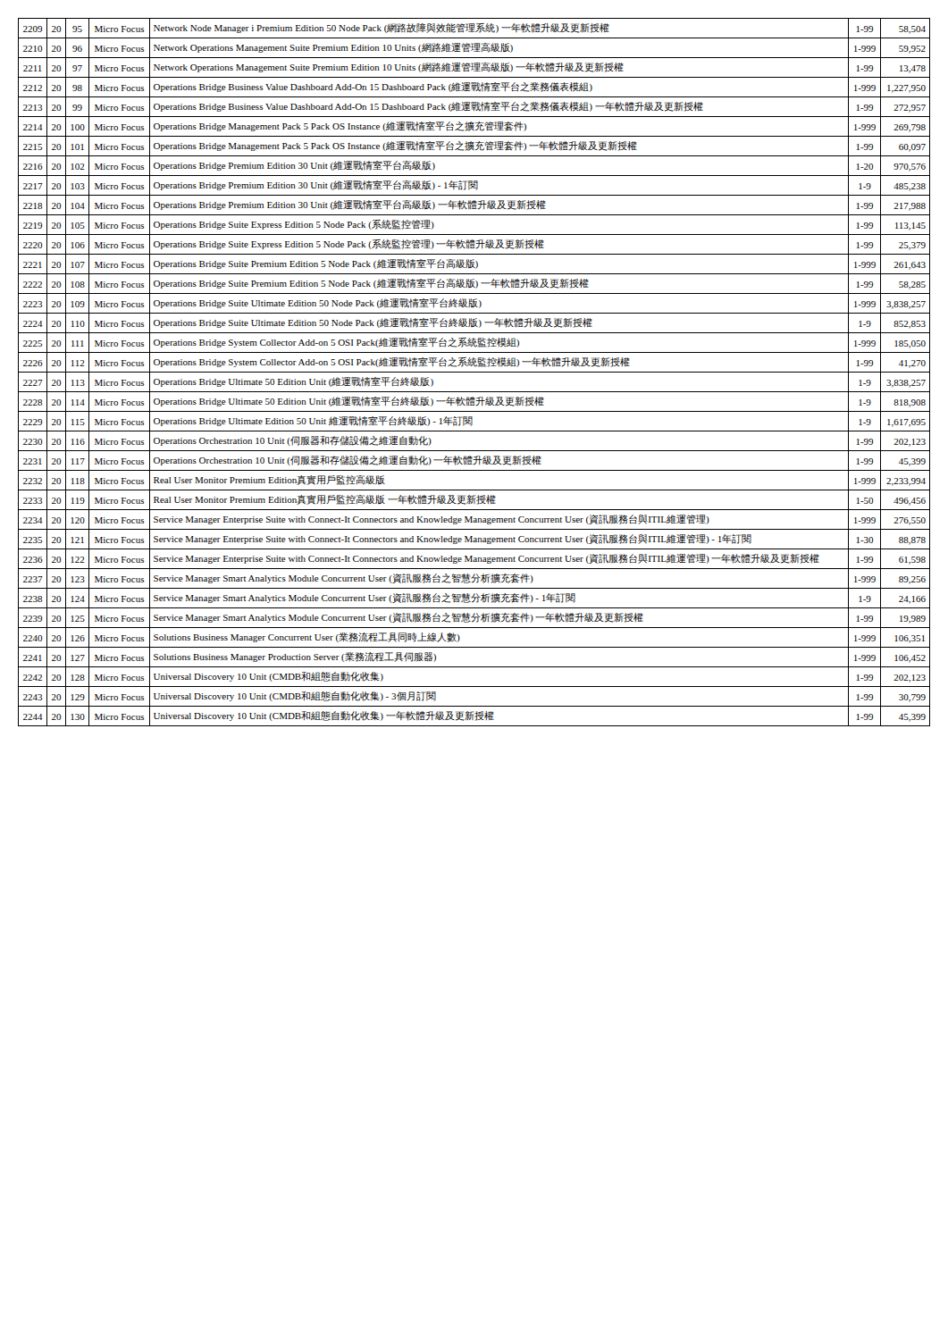| 2209 | 20 | 95 | Micro Focus | Network Node Manager i Premium Edition 50 Node Pack (網路故障與效能管理系統) 一年軟體升級及更新授權 | 1-99 | 58,504 |
| 2210 | 20 | 96 | Micro Focus | Network Operations Management Suite Premium Edition 10 Units (網路維運管理高級版) | 1-999 | 59,952 |
| 2211 | 20 | 97 | Micro Focus | Network Operations Management Suite Premium Edition 10 Units (網路維運管理高級版) 一年軟體升級及更新授權 | 1-99 | 13,478 |
| 2212 | 20 | 98 | Micro Focus | Operations Bridge Business Value Dashboard Add-On 15 Dashboard Pack (維運戰情室平台之業務儀表模組) | 1-999 | 1,227,950 |
| 2213 | 20 | 99 | Micro Focus | Operations Bridge Business Value Dashboard Add-On 15 Dashboard Pack (維運戰情室平台之業務儀表模組) 一年軟體升級及更新授權 | 1-99 | 272,957 |
| 2214 | 20 | 100 | Micro Focus | Operations Bridge Management Pack 5 Pack OS Instance (維運戰情室平台之擴充管理套件) | 1-999 | 269,798 |
| 2215 | 20 | 101 | Micro Focus | Operations Bridge Management Pack 5 Pack OS Instance (維運戰情室平台之擴充管理套件) 一年軟體升級及更新授權 | 1-99 | 60,097 |
| 2216 | 20 | 102 | Micro Focus | Operations Bridge Premium Edition 30 Unit (維運戰情室平台高級版) | 1-20 | 970,576 |
| 2217 | 20 | 103 | Micro Focus | Operations Bridge Premium Edition 30 Unit (維運戰情室平台高級版) - 1年訂閱 | 1-9 | 485,238 |
| 2218 | 20 | 104 | Micro Focus | Operations Bridge Premium Edition 30 Unit (維運戰情室平台高級版) 一年軟體升級及更新授權 | 1-99 | 217,988 |
| 2219 | 20 | 105 | Micro Focus | Operations Bridge Suite Express Edition 5 Node Pack (系統監控管理) | 1-99 | 113,145 |
| 2220 | 20 | 106 | Micro Focus | Operations Bridge Suite Express Edition 5 Node Pack (系統監控管理) 一年軟體升級及更新授權 | 1-99 | 25,379 |
| 2221 | 20 | 107 | Micro Focus | Operations Bridge Suite Premium Edition 5 Node Pack (維運戰情室平台高級版) | 1-999 | 261,643 |
| 2222 | 20 | 108 | Micro Focus | Operations Bridge Suite Premium Edition 5 Node Pack (維運戰情室平台高級版) 一年軟體升級及更新授權 | 1-99 | 58,285 |
| 2223 | 20 | 109 | Micro Focus | Operations Bridge Suite Ultimate Edition 50 Node Pack (維運戰情室平台終級版) | 1-999 | 3,838,257 |
| 2224 | 20 | 110 | Micro Focus | Operations Bridge Suite Ultimate Edition 50 Node Pack (維運戰情室平台終級版) 一年軟體升級及更新授權 | 1-9 | 852,853 |
| 2225 | 20 | 111 | Micro Focus | Operations Bridge System Collector Add-on 5 OSI Pack(維運戰情室平台之系統監控模組) | 1-999 | 185,050 |
| 2226 | 20 | 112 | Micro Focus | Operations Bridge System Collector Add-on 5 OSI Pack(維運戰情室平台之系統監控模組) 一年軟體升級及更新授權 | 1-99 | 41,270 |
| 2227 | 20 | 113 | Micro Focus | Operations Bridge Ultimate 50 Edition Unit (維運戰情室平台終級版) | 1-9 | 3,838,257 |
| 2228 | 20 | 114 | Micro Focus | Operations Bridge Ultimate 50 Edition Unit (維運戰情室平台終級版) 一年軟體升級及更新授權 | 1-9 | 818,908 |
| 2229 | 20 | 115 | Micro Focus | Operations Bridge Ultimate Edition 50 Unit 維運戰情室平台終級版) - 1年訂閱 | 1-9 | 1,617,695 |
| 2230 | 20 | 116 | Micro Focus | Operations Orchestration 10 Unit (伺服器和存儲設備之維運自動化) | 1-99 | 202,123 |
| 2231 | 20 | 117 | Micro Focus | Operations Orchestration 10 Unit (伺服器和存儲設備之維運自動化) 一年軟體升級及更新授權 | 1-99 | 45,399 |
| 2232 | 20 | 118 | Micro Focus | Real User Monitor Premium Edition真實用戶監控高級版 | 1-999 | 2,233,994 |
| 2233 | 20 | 119 | Micro Focus | Real User Monitor Premium Edition真實用戶監控高級版 一年軟體升級及更新授權 | 1-50 | 496,456 |
| 2234 | 20 | 120 | Micro Focus | Service Manager Enterprise Suite with Connect-It Connectors and Knowledge Management Concurrent User (資訊服務台與ITIL維運管理) | 1-999 | 276,550 |
| 2235 | 20 | 121 | Micro Focus | Service Manager Enterprise Suite with Connect-It Connectors and Knowledge Management Concurrent User (資訊服務台與ITIL維運管理) - 1年訂閱 | 1-30 | 88,878 |
| 2236 | 20 | 122 | Micro Focus | Service Manager Enterprise Suite with Connect-It Connectors and Knowledge Management Concurrent User (資訊服務台與ITIL維運管理) 一年軟體升級及更新授權 | 1-99 | 61,598 |
| 2237 | 20 | 123 | Micro Focus | Service Manager Smart Analytics Module Concurrent User (資訊服務台之智慧分析擴充套件) | 1-999 | 89,256 |
| 2238 | 20 | 124 | Micro Focus | Service Manager Smart Analytics Module Concurrent User (資訊服務台之智慧分析擴充套件) - 1年訂閱 | 1-9 | 24,166 |
| 2239 | 20 | 125 | Micro Focus | Service Manager Smart Analytics Module Concurrent User (資訊服務台之智慧分析擴充套件) 一年軟體升級及更新授權 | 1-99 | 19,989 |
| 2240 | 20 | 126 | Micro Focus | Solutions Business Manager Concurrent User (業務流程工具同時上線人數) | 1-999 | 106,351 |
| 2241 | 20 | 127 | Micro Focus | Solutions Business Manager Production Server (業務流程工具伺服器) | 1-999 | 106,452 |
| 2242 | 20 | 128 | Micro Focus | Universal Discovery 10 Unit (CMDB和組態自動化收集) | 1-99 | 202,123 |
| 2243 | 20 | 129 | Micro Focus | Universal Discovery 10 Unit (CMDB和組態自動化收集) - 3個月訂閱 | 1-99 | 30,799 |
| 2244 | 20 | 130 | Micro Focus | Universal Discovery 10 Unit (CMDB和組態自動化收集) 一年軟體升級及更新授權 | 1-99 | 45,399 |